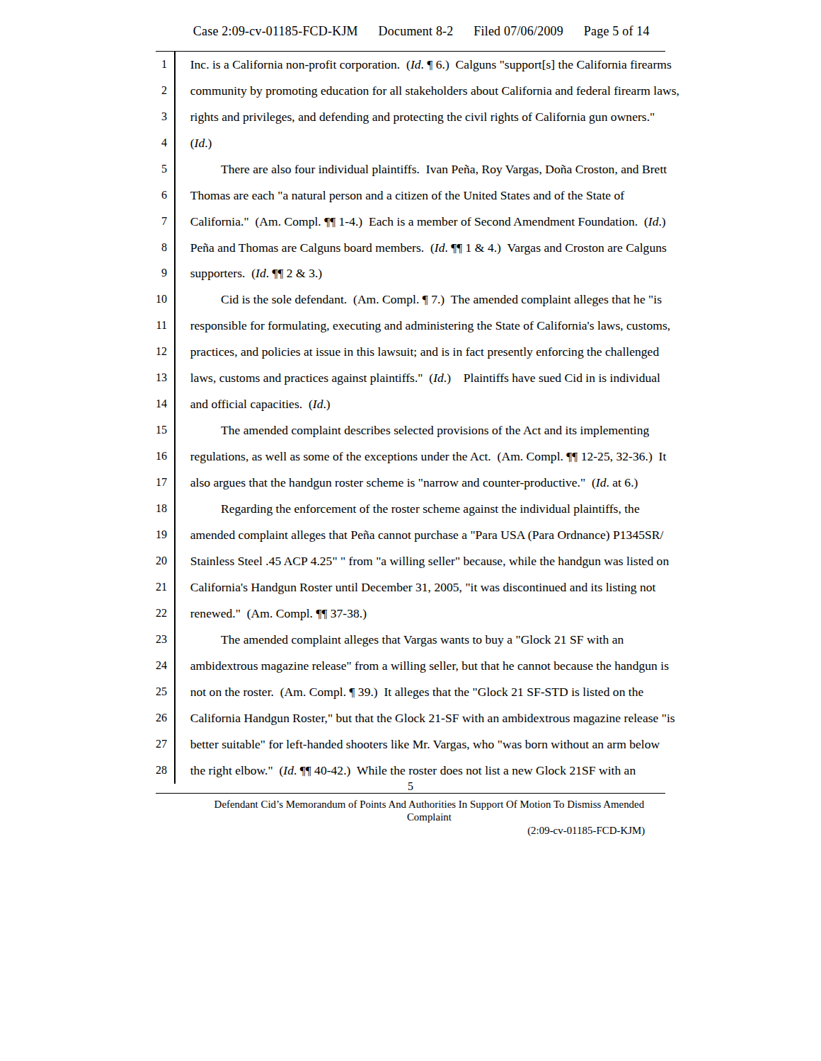Case 2:09-cv-01185-FCD-KJM Document 8-2 Filed 07/06/2009 Page 5 of 14
| 1 2 3 4 5 6 7 8 9 10 11 12 13 14 15 16 17 18 19 20 21 22 23 24 25 26 27 28 | | Inc. is a California non-profit corporation. ( Id . ¶ 6.) Calguns "support[s] the California firearms community by promoting education for all stakeholders about California and federal firearm laws, rights and privileges, and defending and protecting the civil rights of California gun owners." ( Id .) There are also four individual plaintiffs. Ivan Peña, Roy Vargas, Doña Croston, and Brett Thomas are each "a natural person and a citizen of the United States and of the State of California." (Am. Compl. ¶¶ 1-4.) Each is a member of Second Amendment Foundation. ( Id .) Peña and Thomas are Calguns board members. ( Id . ¶¶ 1 & 4.) Vargas and Croston are Calguns supporters. ( Id . ¶¶ 2 & 3.) Cid is the sole defendant. (Am. Compl. ¶ 7.) The amended complaint alleges that he "is responsible for formulating, executing and administering the State of California's laws, customs, practices, and policies at issue in this lawsuit; and is in fact presently enforcing the challenged laws, customs and practices against plaintiffs." ( Id .) Plaintiffs have sued Cid in is individual and official capacities. ( Id .) The amended complaint describes selected provisions of the Act and its implementing regulations, as well as some of the exceptions under the Act. (Am. Compl. ¶¶ 12-25, 32-36.) It also argues that the handgun roster scheme is "narrow and counter-productive." ( Id . at 6.) Regarding the enforcement of the roster scheme against the individual plaintiffs, the amended complaint alleges that Peña cannot purchase a "Para USA (Para Ordnance) P1345SR/ Stainless Steel .45 ACP 4.25" " from "a willing seller" because, while the handgun was listed on California's Handgun Roster until December 31, 2005, "it was discontinued and its listing not renewed." (Am. Compl. ¶¶ 37-38.) The amended complaint alleges that Vargas wants to buy a "Glock 21 SF with an ambidextrous magazine release" from a willing seller, but that he cannot because the handgun is not on the roster. (Am. Compl. ¶ 39.) It alleges that the "Glock 21 SF-STD is listed on the California Handgun Roster," but that the Glock 21-SF with an ambidextrous magazine release "is better suitable" for left-handed shooters like Mr. Vargas, who "was born without an arm below the right elbow." ( Id . ¶¶ 40-42.) While the roster does not list a new Glock 21SF with an |
5
Defendant Cid’s Memorandum of Points And Authorities In Support Of Motion To Dismiss Amended Complaint
(2:09-cv-01185-FCD-KJM)